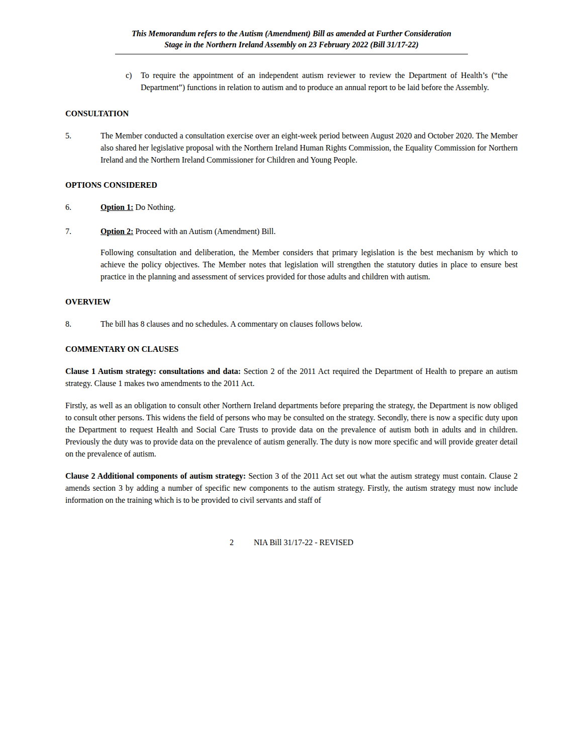This Memorandum refers to the Autism (Amendment) Bill as amended at Further Consideration
Stage in the Northern Ireland Assembly on 23 February 2022 (Bill 31/17-22)
c) To require the appointment of an independent autism reviewer to review the Department of Health’s (“the Department”) functions in relation to autism and to produce an annual report to be laid before the Assembly.
Consultation
5.
The Member conducted a consultation exercise over an eight-week period between August 2020 and October 2020. The Member also shared her legislative proposal with the Northern Ireland Human Rights Commission, the Equality Commission for Northern Ireland and the Northern Ireland Commissioner for Children and Young People.
Options Considered
6.
Option 1: Do Nothing.
7.
Option 2: Proceed with an Autism (Amendment) Bill.
Following consultation and deliberation, the Member considers that primary legislation is the best mechanism by which to achieve the policy objectives. The Member notes that legislation will strengthen the statutory duties in place to ensure best practice in the planning and assessment of services provided for those adults and children with autism.
Overview
8.
The bill has 8 clauses and no schedules. A commentary on clauses follows below.
Commentary on Clauses
Clause 1 Autism strategy: consultations and data: Section 2 of the 2011 Act required the Department of Health to prepare an autism strategy. Clause 1 makes two amendments to the 2011 Act.
Firstly, as well as an obligation to consult other Northern Ireland departments before preparing the strategy, the Department is now obliged to consult other persons. This widens the field of persons who may be consulted on the strategy. Secondly, there is now a specific duty upon the Department to request Health and Social Care Trusts to provide data on the prevalence of autism both in adults and in children. Previously the duty was to provide data on the prevalence of autism generally. The duty is now more specific and will provide greater detail on the prevalence of autism.
Clause 2 Additional components of autism strategy: Section 3 of the 2011 Act set out what the autism strategy must contain. Clause 2 amends section 3 by adding a number of specific new components to the autism strategy. Firstly, the autism strategy must now include information on the training which is to be provided to civil servants and staff of
2 NIA Bill 31/17-22 - REVISED